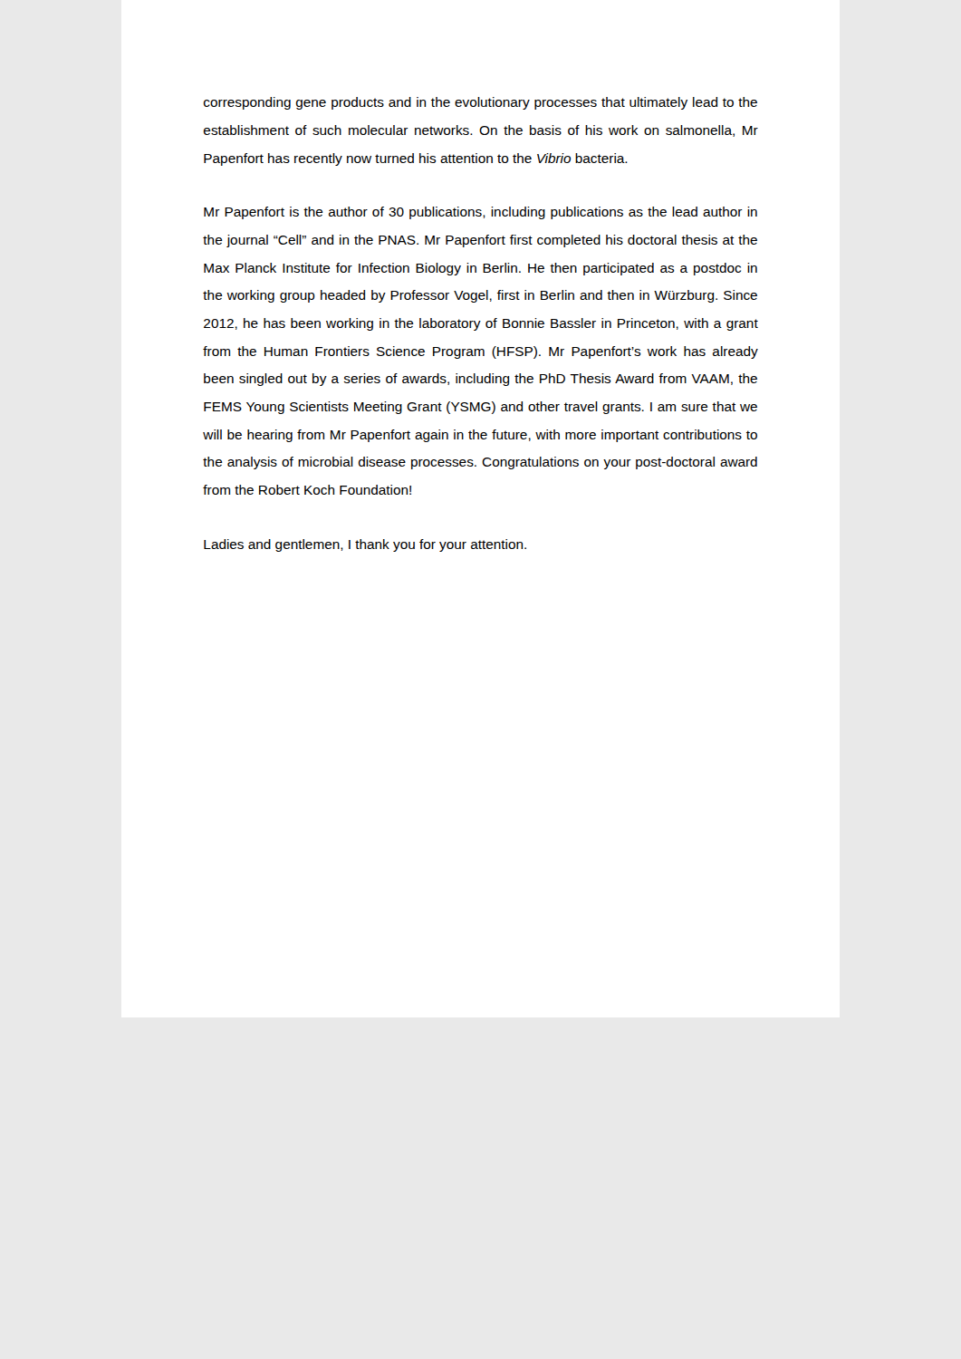corresponding gene products and in the evolutionary processes that ultimately lead to the establishment of such molecular networks. On the basis of his work on salmonella, Mr Papenfort has recently now turned his attention to the Vibrio bacteria.
Mr Papenfort is the author of 30 publications, including publications as the lead author in the journal “Cell” and in the PNAS. Mr Papenfort first completed his doctoral thesis at the Max Planck Institute for Infection Biology in Berlin. He then participated as a postdoc in the working group headed by Professor Vogel, first in Berlin and then in Würzburg. Since 2012, he has been working in the laboratory of Bonnie Bassler in Princeton, with a grant from the Human Frontiers Science Program (HFSP). Mr Papenfort’s work has already been singled out by a series of awards, including the PhD Thesis Award from VAAM, the FEMS Young Scientists Meeting Grant (YSMG) and other travel grants. I am sure that we will be hearing from Mr Papenfort again in the future, with more important contributions to the analysis of microbial disease processes. Congratulations on your post-doctoral award from the Robert Koch Foundation!
Ladies and gentlemen, I thank you for your attention.